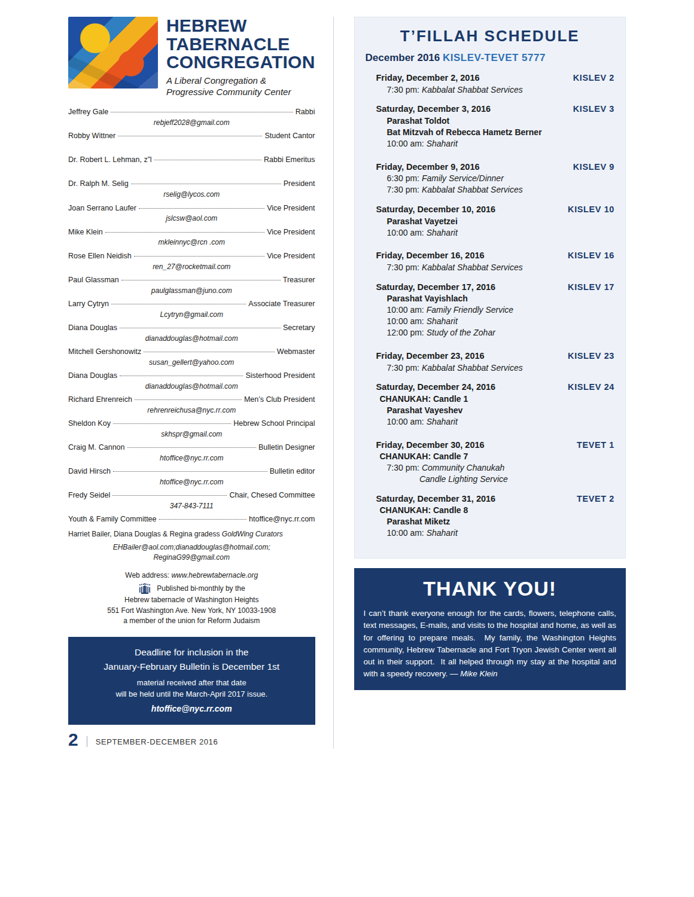Hebrew Tabernacle Congregation
A Liberal Congregation &
Progressive Community Center
Jeffrey Gale Rabbi
rebjeff2028@gmail.com
Robby Wittner Student Cantor
Dr. Robert L. Lehman, z”l Rabbi Emeritus
Dr. Ralph M. Selig President
rselig@lycos.com
Joan Serrano Laufer Vice President
jslcsw@aol.com
Mike Klein Vice President
mkleinnyc@rcn .com
Rose Ellen Neidish Vice President
ren_27@rocketmail.com
Paul Glassman Treasurer
paulglassman@juno.com
Larry Cytryn Associate Treasurer
Lcytryn@gmail.com
Diana Douglas Secretary
dianaddouglas@hotmail.com
Mitchell Gershonowitz Webmaster
susan_gellert@yahoo.com
Diana Douglas Sisterhood President
dianaddouglas@hotmail.com
Richard Ehrenreich Men’s Club President
rehrenreichusa@nyc.rr.com
Sheldon Koy Hebrew School Principal
skhspr@gmail.com
Craig M. Cannon Bulletin Designer
htoffice@nyc.rr.com
David Hirsch Bulletin editor
htoffice@nyc.rr.com
Fredy Seidel Chair, Chesed Committee
347-843-7111
Youth & Family Committee htoffice@nyc.rr.com
Harriet Bailer, Diana Douglas & Regina gradess GoldWing Curators
EHBailer@aol.com;dianaddouglas@hotmail.com;
ReginaG99@gmail.com
Web address: www.hebrewtabernacle.org
Published bi-monthly by the
Hebrew tabernacle of Washington Heights
551 Fort Washington Ave. New York, NY 10033-1908
a member of the union for Reform Judaism
Deadline for inclusion in the January-February Bulletin is December 1st material received after that date will be held until the March-April 2017 issue. htoffice@nyc.rr.com
2
September-December 2016
T’fillah Schedule
December 2016 KISLEV-TEVET 5777
Friday, December 2, 2016 KISLEV 2
7:30 pm: Kabbalat Shabbat Services
Saturday, December 3, 2016 KISLEV 3
Parashat Toldot
Bat Mitzvah of Rebecca Hametz Berner
10:00 am: Shaharit
Friday, December 9, 2016 KISLEV 9
6:30 pm: Family Service/Dinner
7:30 pm: Kabbalat Shabbat Services
Saturday, December 10, 2016 KISLEV 10
Parashat Vayetzei
10:00 am: Shaharit
Friday, December 16, 2016 KISLEV 16
7:30 pm: Kabbalat Shabbat Services
Saturday, December 17, 2016 KISLEV 17
Parashat Vayishlach
10:00 am: Family Friendly Service
10:00 am: Shaharit
12:00 pm: Study of the Zohar
Friday, December 23, 2016 KISLEV 23
7:30 pm: Kabbalat Shabbat Services
Saturday, December 24, 2016 KISLEV 24
CHANUKAH: Candle 1
Parashat Vayeshev
10:00 am: Shaharit
Friday, December 30, 2016 TEVET 1
CHANUKAH: Candle 7
7:30 pm: Community Chanukah
Candle Lighting Service
Saturday, December 31, 2016 TEVET 2
CHANUKAH: Candle 8
Parashat Miketz
10:00 am: Shaharit
Thank you!
I can’t thank everyone enough for the cards, flowers, telephone calls, text messages, E-mails, and visits to the hospital and home, as well as for offering to prepare meals. My family, the Washington Heights community, Hebrew Tabernacle and Fort Tryon Jewish Center went all out in their support. It all helped through my stay at the hospital and with a speedy recovery. — Mike Klein